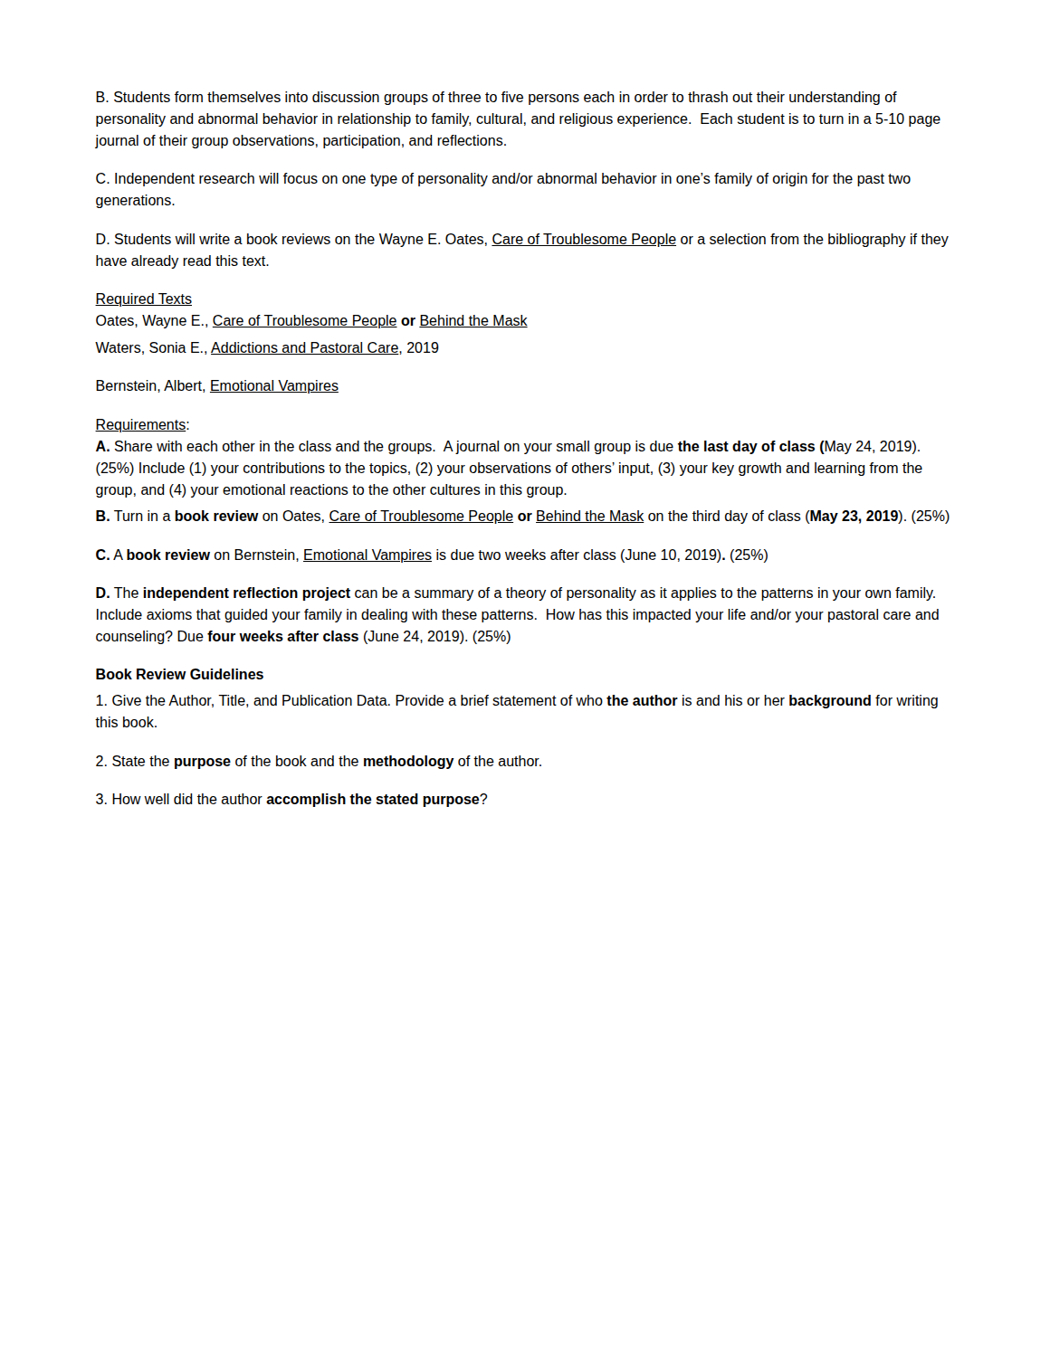B. Students form themselves into discussion groups of three to five persons each in order to thrash out their understanding of personality and abnormal behavior in relationship to family, cultural, and religious experience. Each student is to turn in a 5-10 page journal of their group observations, participation, and reflections.
C. Independent research will focus on one type of personality and/or abnormal behavior in one’s family of origin for the past two generations.
D. Students will write a book reviews on the Wayne E. Oates, Care of Troublesome People or a selection from the bibliography if they have already read this text.
Required Texts
Oates, Wayne E., Care of Troublesome People or Behind the Mask
Waters, Sonia E., Addictions and Pastoral Care, 2019
Bernstein, Albert, Emotional Vampires
Requirements:
A. Share with each other in the class and the groups. A journal on your small group is due the last day of class (May 24, 2019). (25%) Include (1) your contributions to the topics, (2) your observations of others’ input, (3) your key growth and learning from the group, and (4) your emotional reactions to the other cultures in this group.
B. Turn in a book review on Oates, Care of Troublesome People or Behind the Mask on the third day of class (May 23, 2019). (25%)
C. A book review on Bernstein, Emotional Vampires is due two weeks after class (June 10, 2019). (25%)
D. The independent reflection project can be a summary of a theory of personality as it applies to the patterns in your own family. Include axioms that guided your family in dealing with these patterns. How has this impacted your life and/or your pastoral care and counseling? Due four weeks after class (June 24, 2019). (25%)
Book Review Guidelines
1. Give the Author, Title, and Publication Data. Provide a brief statement of who the author is and his or her background for writing this book.
2. State the purpose of the book and the methodology of the author.
3. How well did the author accomplish the stated purpose?